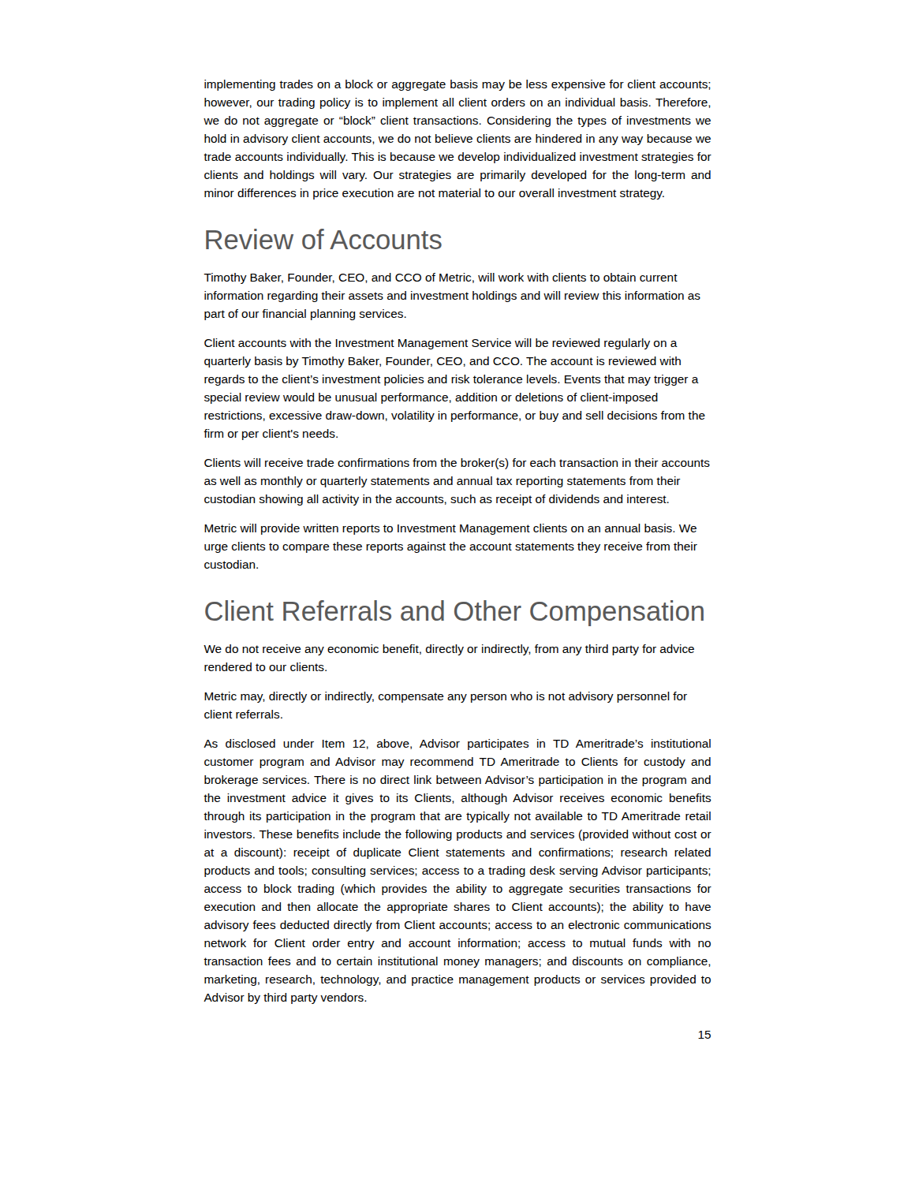implementing trades on a block or aggregate basis may be less expensive for client accounts; however, our trading policy is to implement all client orders on an individual basis. Therefore, we do not aggregate or “block” client transactions. Considering the types of investments we hold in advisory client accounts, we do not believe clients are hindered in any way because we trade accounts individually. This is because we develop individualized investment strategies for clients and holdings will vary. Our strategies are primarily developed for the long-term and minor differences in price execution are not material to our overall investment strategy.
Review of Accounts
Timothy Baker, Founder, CEO, and CCO of Metric, will work with clients to obtain current information regarding their assets and investment holdings and will review this information as part of our financial planning services.
Client accounts with the Investment Management Service will be reviewed regularly on a quarterly basis by Timothy Baker, Founder, CEO, and CCO. The account is reviewed with regards to the client’s investment policies and risk tolerance levels. Events that may trigger a special review would be unusual performance, addition or deletions of client-imposed restrictions, excessive draw-down, volatility in performance, or buy and sell decisions from the firm or per client's needs.
Clients will receive trade confirmations from the broker(s) for each transaction in their accounts as well as monthly or quarterly statements and annual tax reporting statements from their custodian showing all activity in the accounts, such as receipt of dividends and interest.
Metric will provide written reports to Investment Management clients on an annual basis. We urge clients to compare these reports against the account statements they receive from their custodian.
Client Referrals and Other Compensation
We do not receive any economic benefit, directly or indirectly, from any third party for advice rendered to our clients.
Metric may, directly or indirectly, compensate any person who is not advisory personnel for client referrals.
As disclosed under Item 12, above, Advisor participates in TD Ameritrade’s institutional customer program and Advisor may recommend TD Ameritrade to Clients for custody and brokerage services. There is no direct link between Advisor’s participation in the program and the investment advice it gives to its Clients, although Advisor receives economic benefits through its participation in the program that are typically not available to TD Ameritrade retail investors. These benefits include the following products and services (provided without cost or at a discount): receipt of duplicate Client statements and confirmations; research related products and tools; consulting services; access to a trading desk serving Advisor participants; access to block trading (which provides the ability to aggregate securities transactions for execution and then allocate the appropriate shares to Client accounts); the ability to have advisory fees deducted directly from Client accounts; access to an electronic communications network for Client order entry and account information; access to mutual funds with no transaction fees and to certain institutional money managers; and discounts on compliance, marketing, research, technology, and practice management products or services provided to Advisor by third party vendors.
15